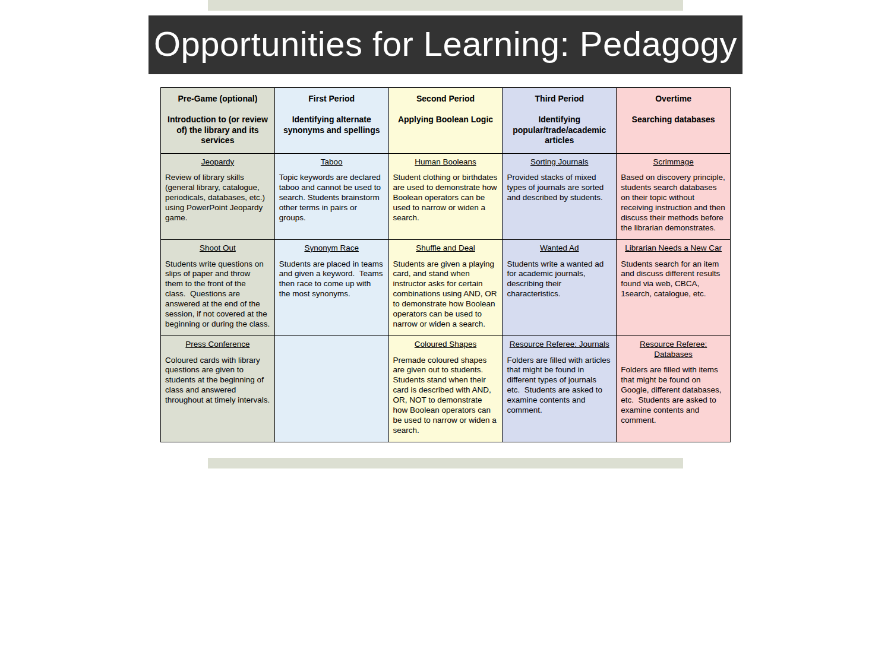Opportunities for Learning: Pedagogy
| Pre-Game (optional) Introduction to (or review of) the library and its services | First Period Identifying alternate synonyms and spellings | Second Period Applying Boolean Logic | Third Period Identifying popular/trade/academic articles | Overtime Searching databases |
| --- | --- | --- | --- | --- |
| Jeopardy Review of library skills (general library, catalogue, periodicals, databases, etc.) using PowerPoint Jeopardy game. | Taboo Topic keywords are declared taboo and cannot be used to search. Students brainstorm other terms in pairs or groups. | Human Booleans Student clothing or birthdates are used to demonstrate how Boolean operators can be used to narrow or widen a search. | Sorting Journals Provided stacks of mixed types of journals are sorted and described by students. | Scrimmage Based on discovery principle, students search databases on their topic without receiving instruction and then discuss their methods before the librarian demonstrates. |
| Shoot Out Students write questions on slips of paper and throw them to the front of the class. Questions are answered at the end of the session, if not covered at the beginning or during the class. | Synonym Race Students are placed in teams and given a keyword. Teams then race to come up with the most synonyms. | Shuffle and Deal Students are given a playing card, and stand when instructor asks for certain combinations using AND, OR to demonstrate how Boolean operators can be used to narrow or widen a search. | Wanted Ad Students write a wanted ad for academic journals, describing their characteristics. | Librarian Needs a New Car Students search for an item and discuss different results found via web, CBCA, 1search, catalogue, etc. |
| Press Conference Coloured cards with library questions are given to students at the beginning of class and answered throughout at timely intervals. | | Coloured Shapes Premade coloured shapes are given out to students. Students stand when their card is described with AND, OR, NOT to demonstrate how Boolean operators can be used to narrow or widen a search. | Resource Referee: Journals Folders are filled with articles that might be found in different types of journals etc. Students are asked to examine contents and comment. | Resource Referee: Databases Folders are filled with items that might be found on Google, different databases, etc. Students are asked to examine contents and comment. |